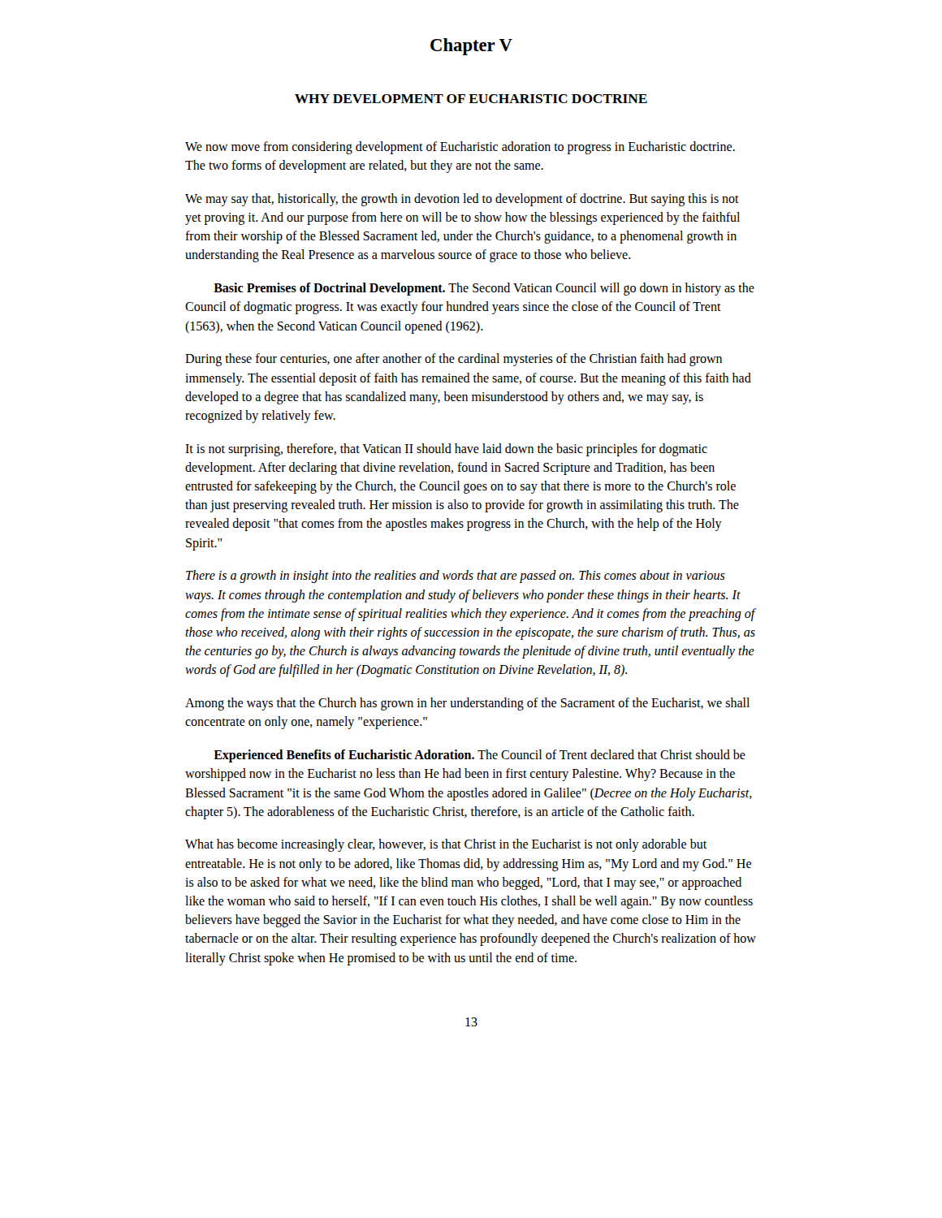Chapter V
WHY DEVELOPMENT OF EUCHARISTIC DOCTRINE
We now move from considering development of Eucharistic adoration to progress in Eucharistic doctrine. The two forms of development are related, but they are not the same.
We may say that, historically, the growth in devotion led to development of doctrine. But saying this is not yet proving it. And our purpose from here on will be to show how the blessings experienced by the faithful from their worship of the Blessed Sacrament led, under the Church's guidance, to a phenomenal growth in understanding the Real Presence as a marvelous source of grace to those who believe.
Basic Premises of Doctrinal Development. The Second Vatican Council will go down in history as the Council of dogmatic progress. It was exactly four hundred years since the close of the Council of Trent (1563), when the Second Vatican Council opened (1962).
During these four centuries, one after another of the cardinal mysteries of the Christian faith had grown immensely. The essential deposit of faith has remained the same, of course. But the meaning of this faith had developed to a degree that has scandalized many, been misunderstood by others and, we may say, is recognized by relatively few.
It is not surprising, therefore, that Vatican II should have laid down the basic principles for dogmatic development. After declaring that divine revelation, found in Sacred Scripture and Tradition, has been entrusted for safekeeping by the Church, the Council goes on to say that there is more to the Church's role than just preserving revealed truth. Her mission is also to provide for growth in assimilating this truth. The revealed deposit "that comes from the apostles makes progress in the Church, with the help of the Holy Spirit."
There is a growth in insight into the realities and words that are passed on. This comes about in various ways. It comes through the contemplation and study of believers who ponder these things in their hearts. It comes from the intimate sense of spiritual realities which they experience. And it comes from the preaching of those who received, along with their rights of succession in the episcopate, the sure charism of truth. Thus, as the centuries go by, the Church is always advancing towards the plenitude of divine truth, until eventually the words of God are fulfilled in her (Dogmatic Constitution on Divine Revelation, II, 8).
Among the ways that the Church has grown in her understanding of the Sacrament of the Eucharist, we shall concentrate on only one, namely "experience."
Experienced Benefits of Eucharistic Adoration. The Council of Trent declared that Christ should be worshipped now in the Eucharist no less than He had been in first century Palestine. Why? Because in the Blessed Sacrament "it is the same God Whom the apostles adored in Galilee" (Decree on the Holy Eucharist, chapter 5). The adorableness of the Eucharistic Christ, therefore, is an article of the Catholic faith.
What has become increasingly clear, however, is that Christ in the Eucharist is not only adorable but entreatable. He is not only to be adored, like Thomas did, by addressing Him as, "My Lord and my God." He is also to be asked for what we need, like the blind man who begged, "Lord, that I may see," or approached like the woman who said to herself, "If I can even touch His clothes, I shall be well again." By now countless believers have begged the Savior in the Eucharist for what they needed, and have come close to Him in the tabernacle or on the altar. Their resulting experience has profoundly deepened the Church's realization of how literally Christ spoke when He promised to be with us until the end of time.
13